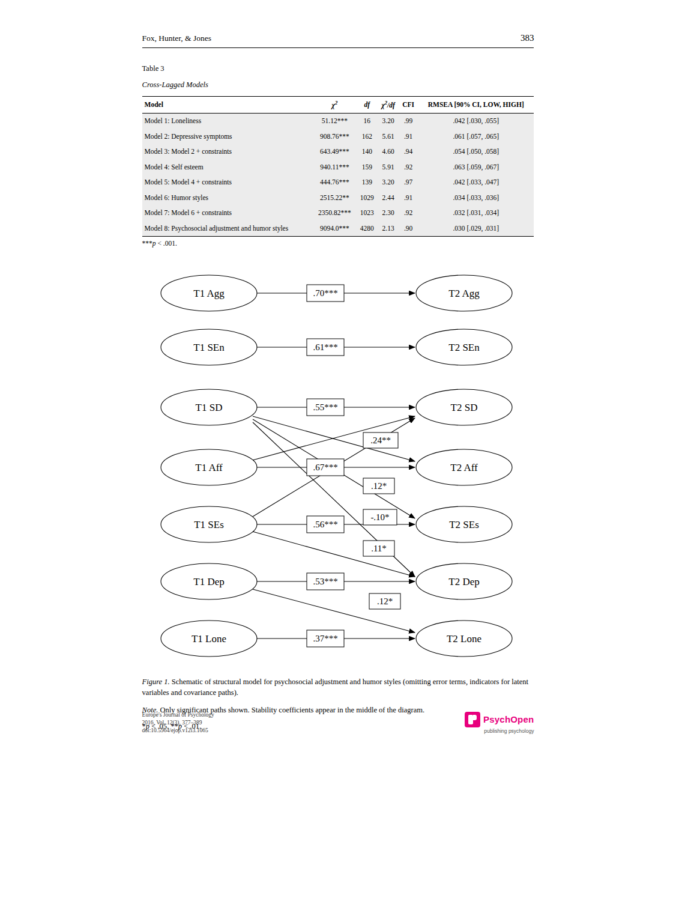Fox, Hunter, & Jones
383
Table 3
Cross-Lagged Models
| Model | χ 2 | df | χ 2 /df | CFI | RMSEA [90% CI, LOW, HIGH] |
| --- | --- | --- | --- | --- | --- |
| Model 1: Loneliness | 51.12*** | 16 | 3.20 | .99 | .042 [.030, .055] |
| Model 2: Depressive symptoms | 908.76*** | 162 | 5.61 | .91 | .061 [.057, .065] |
| Model 3: Model 2 + constraints | 643.49*** | 140 | 4.60 | .94 | .054 [.050, .058] |
| Model 4: Self esteem | 940.11*** | 159 | 5.91 | .92 | .063 [.059, .067] |
| Model 5: Model 4 + constraints | 444.76*** | 139 | 3.20 | .97 | .042 [.033, .047] |
| Model 6: Humor styles | 2515.22** | 1029 | 2.44 | .91 | .034 [.033, .036] |
| Model 7: Model 6 + constraints | 2350.82*** | 1023 | 2.30 | .92 | .032 [.031, .034] |
| Model 8: Psychosocial adjustment and humor styles | 9094.0*** | 4280 | 2.13 | .90 | .030 [.029, .031] |
***p < .001.
T1 Agg T1 SEn T1 SD T1 Aff T1 SEs T1 Dep T1 Lone T2 Agg T2 SEn T2 SD T2 Aff T2 SEs T2 Dep T2 Lone .70*** .61*** .55*** .67*** .56*** .53*** .37*** .24** .12* -.10* .11* .12*
Figure 1. Schematic of structural model for psychosocial adjustment and humor styles (omitting error terms, indicators for latent variables and covariance paths).
Note. Only significant paths shown. Stability coefficients appear in the middle of the diagram.
*p < .05. **p < .01.
Europe's Journal of Psychology
2016, Vol. 12(3), 377–389
doi:10.5964/ejop.v12i3.1065
PsychOpen
publishing psychology